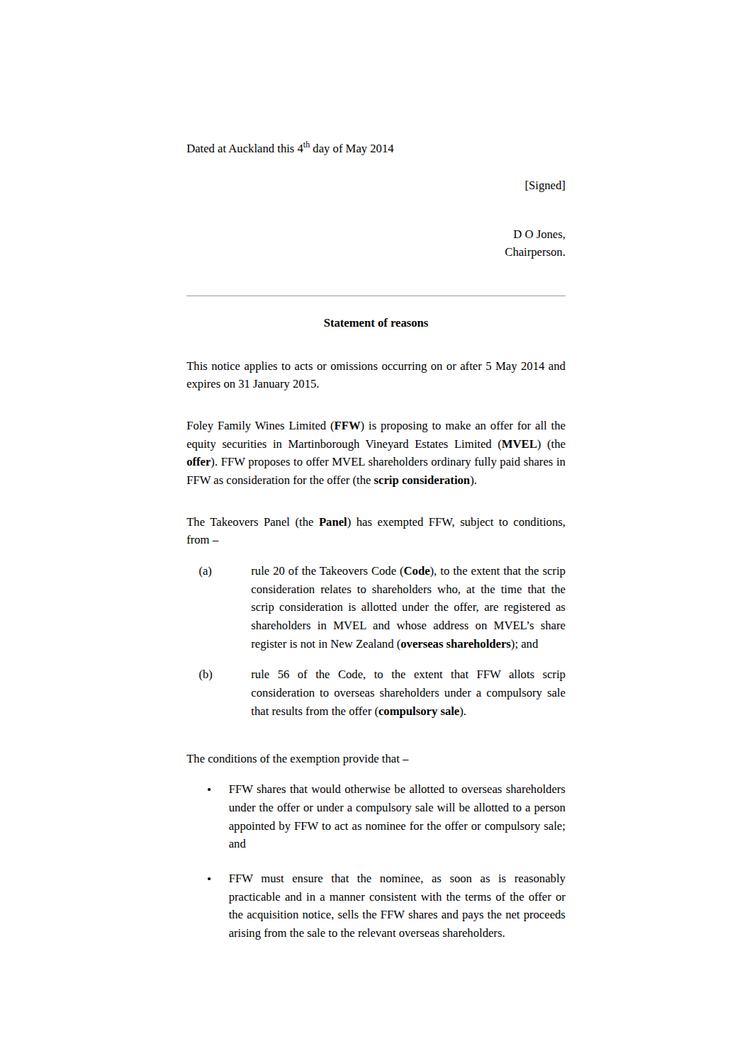Dated at Auckland this 4th day of May 2014
[Signed]
D O Jones,
Chairperson.
Statement of reasons
This notice applies to acts or omissions occurring on or after 5 May 2014 and expires on 31 January 2015.
Foley Family Wines Limited (FFW) is proposing to make an offer for all the equity securities in Martinborough Vineyard Estates Limited (MVEL) (the offer). FFW proposes to offer MVEL shareholders ordinary fully paid shares in FFW as consideration for the offer (the scrip consideration).
The Takeovers Panel (the Panel) has exempted FFW, subject to conditions, from –
(a) rule 20 of the Takeovers Code (Code), to the extent that the scrip consideration relates to shareholders who, at the time that the scrip consideration is allotted under the offer, are registered as shareholders in MVEL and whose address on MVEL’s share register is not in New Zealand (overseas shareholders); and
(b) rule 56 of the Code, to the extent that FFW allots scrip consideration to overseas shareholders under a compulsory sale that results from the offer (compulsory sale).
The conditions of the exemption provide that –
FFW shares that would otherwise be allotted to overseas shareholders under the offer or under a compulsory sale will be allotted to a person appointed by FFW to act as nominee for the offer or compulsory sale; and
FFW must ensure that the nominee, as soon as is reasonably practicable and in a manner consistent with the terms of the offer or the acquisition notice, sells the FFW shares and pays the net proceeds arising from the sale to the relevant overseas shareholders.